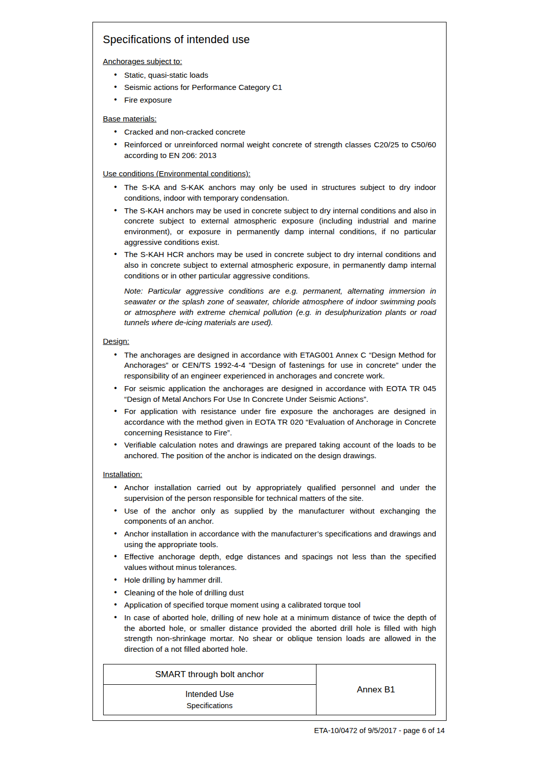Specifications of intended use
Anchorages subject to:
Static, quasi-static loads
Seismic actions for Performance Category C1
Fire exposure
Base materials:
Cracked and non-cracked concrete
Reinforced or unreinforced normal weight concrete of strength classes C20/25 to C50/60 according to EN 206: 2013
Use conditions (Environmental conditions):
The S-KA and S-KAK anchors may only be used in structures subject to dry indoor conditions, indoor with temporary condensation.
The S-KAH anchors may be used in concrete subject to dry internal conditions and also in concrete subject to external atmospheric exposure (including industrial and marine environment), or exposure in permanently damp internal conditions, if no particular aggressive conditions exist.
The S-KAH HCR anchors may be used in concrete subject to dry internal conditions and also in concrete subject to external atmospheric exposure, in permanently damp internal conditions or in other particular aggressive conditions.
Note: Particular aggressive conditions are e.g. permanent, alternating immersion in seawater or the splash zone of seawater, chloride atmosphere of indoor swimming pools or atmosphere with extreme chemical pollution (e.g. in desulphurization plants or road tunnels where de-icing materials are used).
Design:
The anchorages are designed in accordance with ETAG001 Annex C “Design Method for Anchorages” or CEN/TS 1992-4-4 "Design of fastenings for use in concrete” under the responsibility of an engineer experienced in anchorages and concrete work.
For seismic application the anchorages are designed in accordance with EOTA TR 045 “Design of Metal Anchors For Use In Concrete Under Seismic Actions”.
For application with resistance under fire exposure the anchorages are designed in accordance with the method given in EOTA TR 020 “Evaluation of Anchorage in Concrete concerning Resistance to Fire”.
Verifiable calculation notes and drawings are prepared taking account of the loads to be anchored. The position of the anchor is indicated on the design drawings.
Installation:
Anchor installation carried out by appropriately qualified personnel and under the supervision of the person responsible for technical matters of the site.
Use of the anchor only as supplied by the manufacturer without exchanging the components of an anchor.
Anchor installation in accordance with the manufacturer’s specifications and drawings and using the appropriate tools.
Effective anchorage depth, edge distances and spacings not less than the specified values without minus tolerances.
Hole drilling by hammer drill.
Cleaning of the hole of drilling dust
Application of specified torque moment using a calibrated torque tool
In case of aborted hole, drilling of new hole at a minimum distance of twice the depth of the aborted hole, or smaller distance provided the aborted drill hole is filled with high strength non-shrinkage mortar. No shear or oblique tension loads are allowed in the direction of a not filled aborted hole.
| SMART through bolt anchor | Annex B1 |
| Intended Use Specifications |
ETA-10/0472 of 9/5/2017 - page 6 of 14